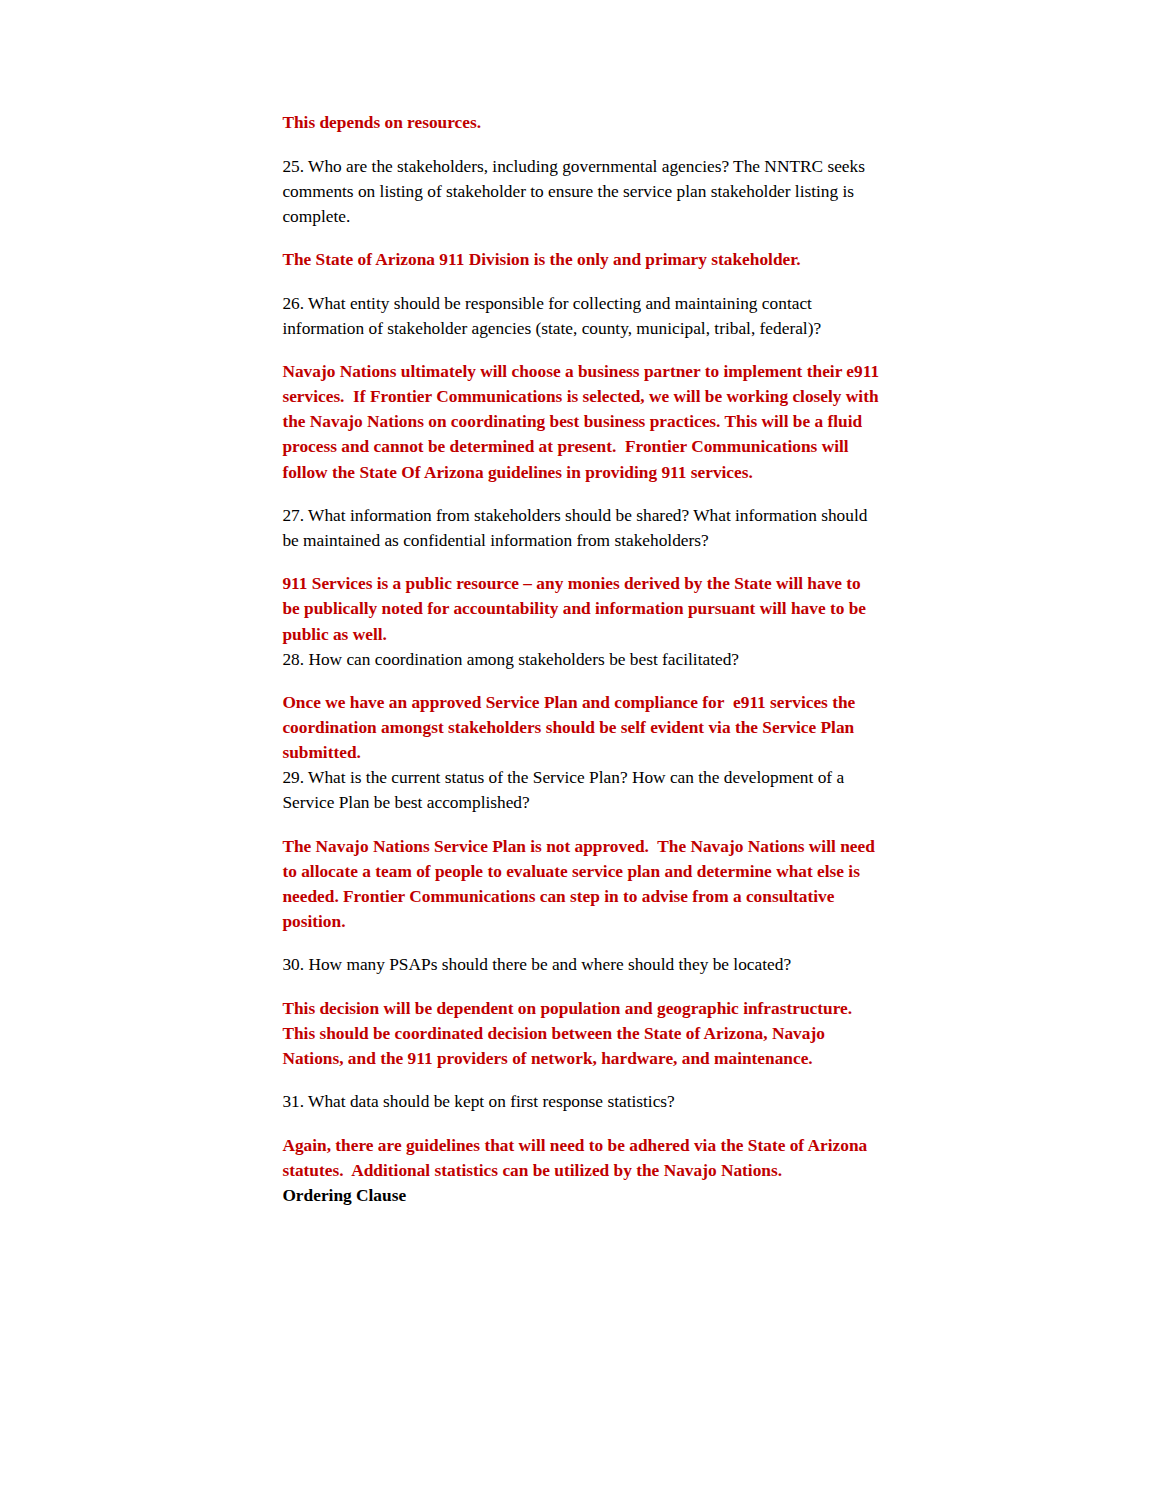This depends on resources.
25. Who are the stakeholders, including governmental agencies? The NNTRC seeks comments on listing of stakeholder to ensure the service plan stakeholder listing is complete.
The State of Arizona 911 Division is the only and primary stakeholder.
26. What entity should be responsible for collecting and maintaining contact information of stakeholder agencies (state, county, municipal, tribal, federal)?
Navajo Nations ultimately will choose a business partner to implement their e911 services. If Frontier Communications is selected, we will be working closely with the Navajo Nations on coordinating best business practices. This will be a fluid process and cannot be determined at present. Frontier Communications will follow the State Of Arizona guidelines in providing 911 services.
27. What information from stakeholders should be shared? What information should be maintained as confidential information from stakeholders?
911 Services is a public resource – any monies derived by the State will have to be publically noted for accountability and information pursuant will have to be public as well.
28. How can coordination among stakeholders be best facilitated?
Once we have an approved Service Plan and compliance for e911 services the coordination amongst stakeholders should be self evident via the Service Plan submitted.
29. What is the current status of the Service Plan? How can the development of a Service Plan be best accomplished?
The Navajo Nations Service Plan is not approved. The Navajo Nations will need to allocate a team of people to evaluate service plan and determine what else is needed. Frontier Communications can step in to advise from a consultative position.
30. How many PSAPs should there be and where should they be located?
This decision will be dependent on population and geographic infrastructure. This should be coordinated decision between the State of Arizona, Navajo Nations, and the 911 providers of network, hardware, and maintenance.
31. What data should be kept on first response statistics?
Again, there are guidelines that will need to be adhered via the State of Arizona statutes. Additional statistics can be utilized by the Navajo Nations.
Ordering Clause